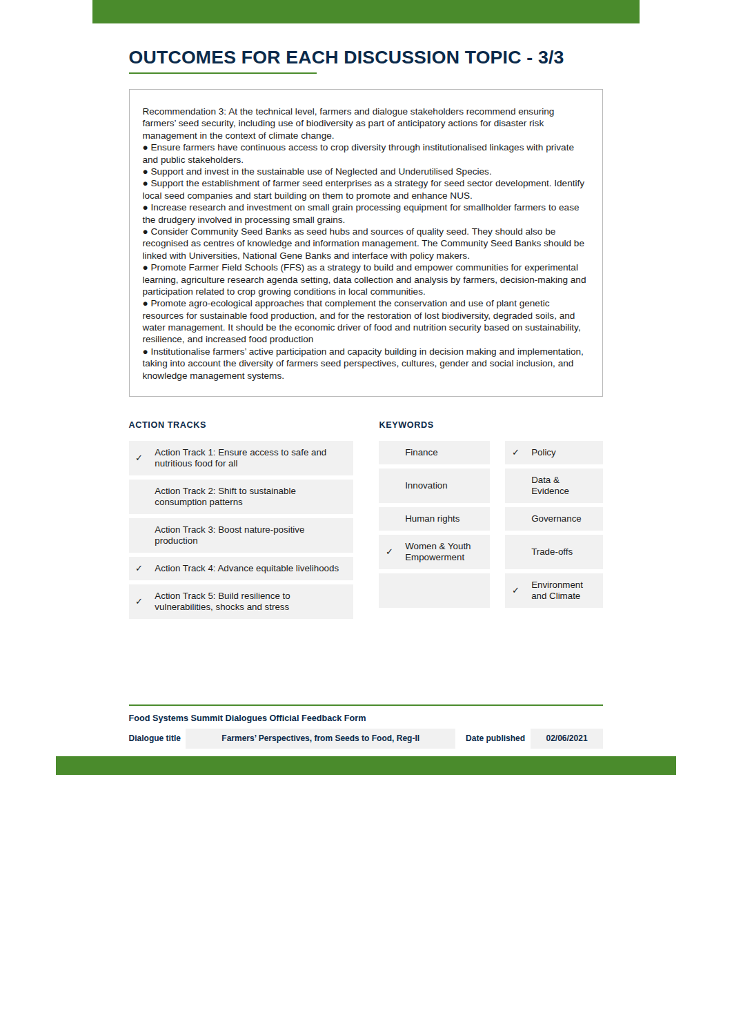Outcomes for each discussion topic - 3/3
Recommendation 3: At the technical level, farmers and dialogue stakeholders recommend ensuring farmers’ seed security, including use of biodiversity as part of anticipatory actions for disaster risk management in the context of climate change.
● Ensure farmers have continuous access to crop diversity through institutionalised linkages with private and public stakeholders.
● Support and invest in the sustainable use of Neglected and Underutilised Species.
● Support the establishment of farmer seed enterprises as a strategy for seed sector development. Identify local seed companies and start building on them to promote and enhance NUS.
● Increase research and investment on small grain processing equipment for smallholder farmers to ease the drudgery involved in processing small grains.
● Consider Community Seed Banks as seed hubs and sources of quality seed. They should also be recognised as centres of knowledge and information management. The Community Seed Banks should be linked with Universities, National Gene Banks and interface with policy makers.
● Promote Farmer Field Schools (FFS) as a strategy to build and empower communities for experimental learning, agriculture research agenda setting, data collection and analysis by farmers, decision-making and participation related to crop growing conditions in local communities.
● Promote agro-ecological approaches that complement the conservation and use of plant genetic resources for sustainable food production, and for the restoration of lost biodiversity, degraded soils, and water management. It should be the economic driver of food and nutrition security based on sustainability, resilience, and increased food production
● Institutionalise farmers’ active participation and capacity building in decision making and implementation, taking into account the diversity of farmers seed perspectives, cultures, gender and social inclusion, and knowledge management systems.
Action Tracks
| ✓ | Action Track 1: Ensure access to safe and nutritious food for all |
| | Action Track 2: Shift to sustainable consumption patterns |
| | Action Track 3: Boost nature-positive production |
| ✓ | Action Track 4: Advance equitable livelihoods |
| ✓ | Action Track 5: Build resilience to vulnerabilities, shocks and stress |
Keywords
| | Finance | | ✓ | Policy |
| | Innovation | | | Data & Evidence |
| | Human rights | | | Governance |
| ✓ | Women & Youth Empowerment | | | Trade-offs |
| | | | ✓ | Environment and Climate |
Food Systems Summit Dialogues Official Feedback Form
Dialogue title
Farmers’ Perspectives, from Seeds to Food, Reg-II
Date published
02/06/2021